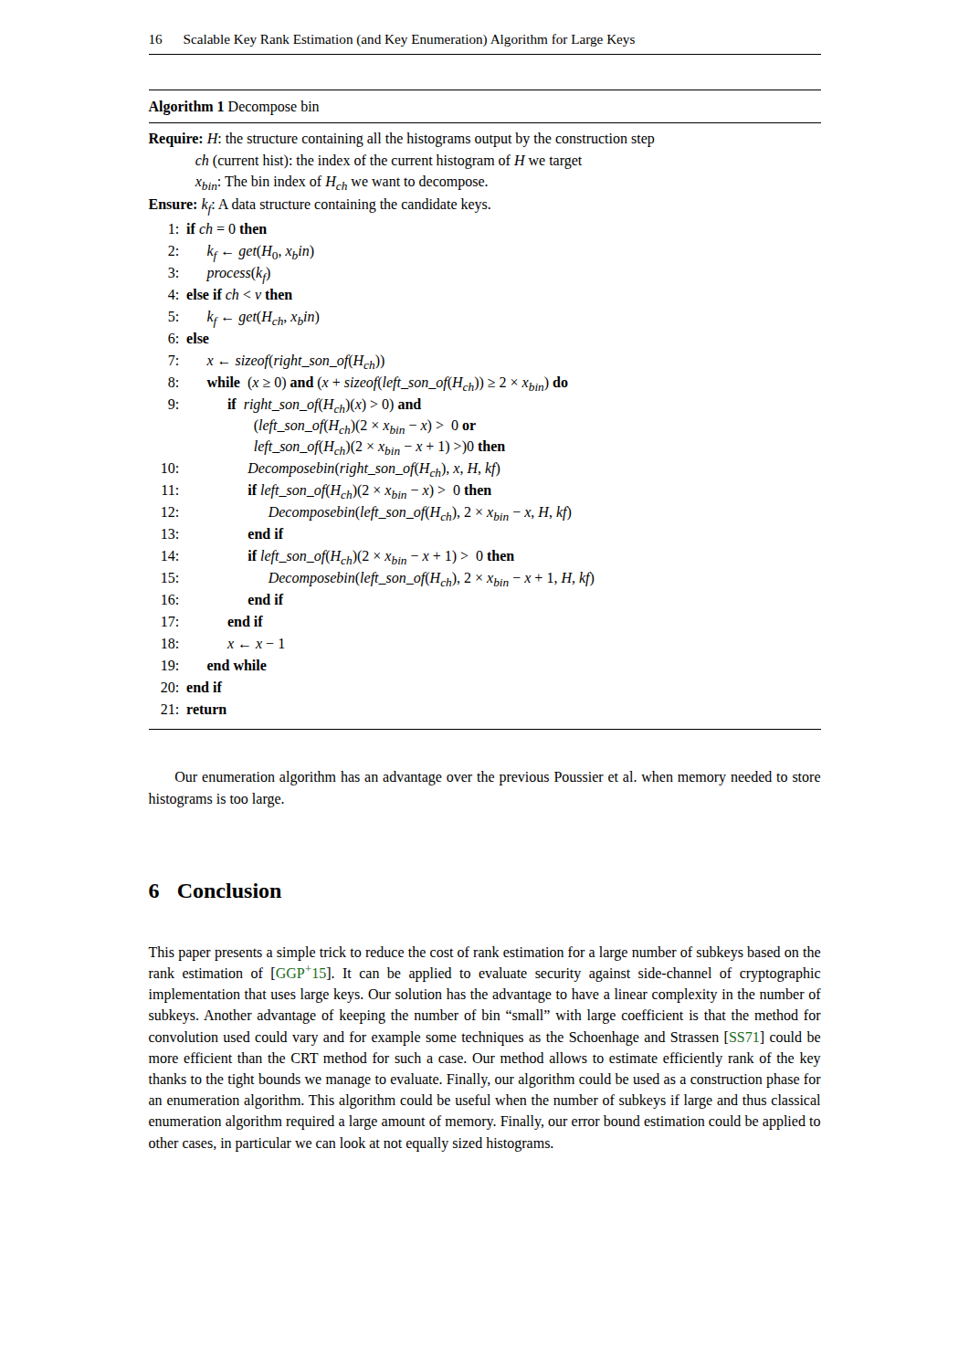16 Scalable Key Rank Estimation (and Key Enumeration) Algorithm for Large Keys
Algorithm 1 Decompose bin
Require: H: the structure containing all the histograms output by the construction step ch (current hist): the index of the current histogram of H we target xbin: The bin index of Hch we want to decompose.
Ensure: kf: A data structure containing the candidate keys.
if ch = 0 then
kf ← get(H0, xbin)
process(kf)
else if ch < ν then
kf ← get(Hch, xbin)
else
x ← sizeof(right_son_of(Hch))
while (x ≥ 0) and (x + sizeof(left_son_of(Hch)) ≥ 2 × xbin) do
if right_son_of(Hch)(x) > 0) and (left_son_of(Hch)(2 × xbin − x) > 0 or left_son_of(Hch)(2 × xbin − x + 1) >)0 then
Decomposebin(right_son_of(Hch), x, H, kf)
if left_son_of(Hch)(2 × xbin − x) > 0 then
Decomposebin(left_son_of(Hch), 2 × xbin − x, H, kf)
end if
if left_son_of(Hch)(2 × xbin − x + 1) > 0 then
Decomposebin(left_son_of(Hch), 2 × xbin − x + 1, H, kf)
end if
end if
x ← x − 1
end while
end if
return
Our enumeration algorithm has an advantage over the previous Poussier et al. when memory needed to store histograms is too large.
6 Conclusion
This paper presents a simple trick to reduce the cost of rank estimation for a large number of subkeys based on the rank estimation of [GGP+15]. It can be applied to evaluate security against side-channel of cryptographic implementation that uses large keys. Our solution has the advantage to have a linear complexity in the number of subkeys. Another advantage of keeping the number of bin “small” with large coefficient is that the method for convolution used could vary and for example some techniques as the Schoenhage and Strassen [SS71] could be more efficient than the CRT method for such a case. Our method allows to estimate efficiently rank of the key thanks to the tight bounds we manage to evaluate. Finally, our algorithm could be used as a construction phase for an enumeration algorithm. This algorithm could be useful when the number of subkeys if large and thus classical enumeration algorithm required a large amount of memory. Finally, our error bound estimation could be applied to other cases, in particular we can look at not equally sized histograms.